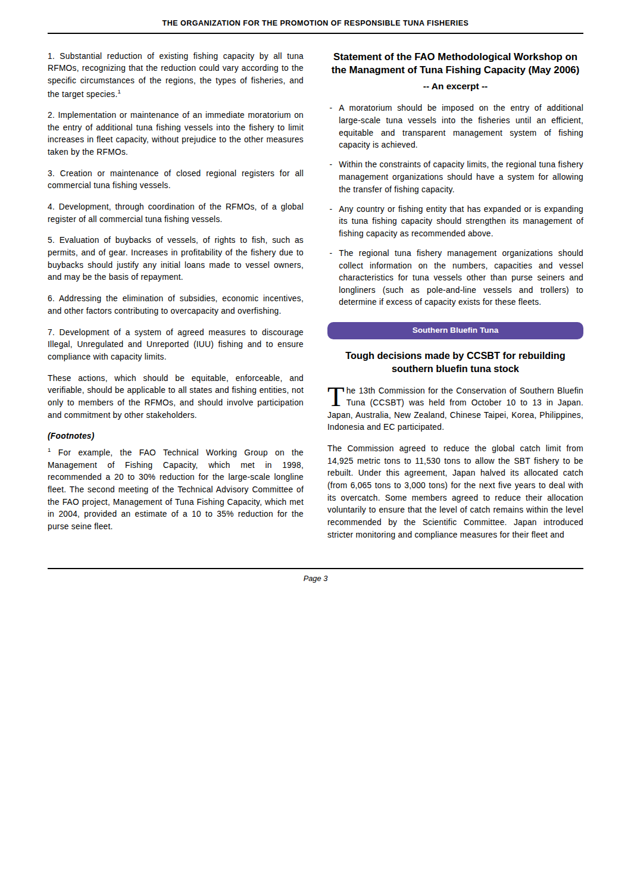THE ORGANIZATION FOR THE PROMOTION OF RESPONSIBLE TUNA FISHERIES
1. Substantial reduction of existing fishing capacity by all tuna RFMOs, recognizing that the reduction could vary according to the specific circumstances of the regions, the types of fisheries, and the target species.1
2. Implementation or maintenance of an immediate moratorium on the entry of additional tuna fishing vessels into the fishery to limit increases in fleet capacity, without prejudice to the other measures taken by the RFMOs.
3. Creation or maintenance of closed regional registers for all commercial tuna fishing vessels.
4. Development, through coordination of the RFMOs, of a global register of all commercial tuna fishing vessels.
5. Evaluation of buybacks of vessels, of rights to fish, such as permits, and of gear. Increases in profitability of the fishery due to buybacks should justify any initial loans made to vessel owners, and may be the basis of repayment.
6. Addressing the elimination of subsidies, economic incentives, and other factors contributing to overcapacity and overfishing.
7. Development of a system of agreed measures to discourage Illegal, Unregulated and Unreported (IUU) fishing and to ensure compliance with capacity limits.
These actions, which should be equitable, enforceable, and verifiable, should be applicable to all states and fishing entities, not only to members of the RFMOs, and should involve participation and commitment by other stakeholders.
(Footnotes)
1 For example, the FAO Technical Working Group on the Management of Fishing Capacity, which met in 1998, recommended a 20 to 30% reduction for the large-scale longline fleet. The second meeting of the Technical Advisory Committee of the FAO project, Management of Tuna Fishing Capacity, which met in 2004, provided an estimate of a 10 to 35% reduction for the purse seine fleet.
Statement of the FAO Methodological Workshop on the Managment of Tuna Fishing Capacity (May 2006) -- An excerpt --
A moratorium should be imposed on the entry of additional large-scale tuna vessels into the fisheries until an efficient, equitable and transparent management system of fishing capacity is achieved.
Within the constraints of capacity limits, the regional tuna fishery management organizations should have a system for allowing the transfer of fishing capacity.
Any country or fishing entity that has expanded or is expanding its tuna fishing capacity should strengthen its management of fishing capacity as recommended above.
The regional tuna fishery management organizations should collect information on the numbers, capacities and vessel characteristics for tuna vessels other than purse seiners and longliners (such as pole-and-line vessels and trollers) to determine if excess of capacity exists for these fleets.
Southern Bluefin Tuna
Tough decisions made by CCSBT for rebuilding
southern bluefin tuna stock
The 13th Commission for the Conservation of Southern Bluefin Tuna (CCSBT) was held from October 10 to 13 in Japan. Japan, Australia, New Zealand, Chinese Taipei, Korea, Philippines, Indonesia and EC participated.
The Commission agreed to reduce the global catch limit from 14,925 metric tons to 11,530 tons to allow the SBT fishery to be rebuilt. Under this agreement, Japan halved its allocated catch (from 6,065 tons to 3,000 tons) for the next five years to deal with its overcatch. Some members agreed to reduce their allocation voluntarily to ensure that the level of catch remains within the level recommended by the Scientific Committee. Japan introduced stricter monitoring and compliance measures for their fleet and
Page 3